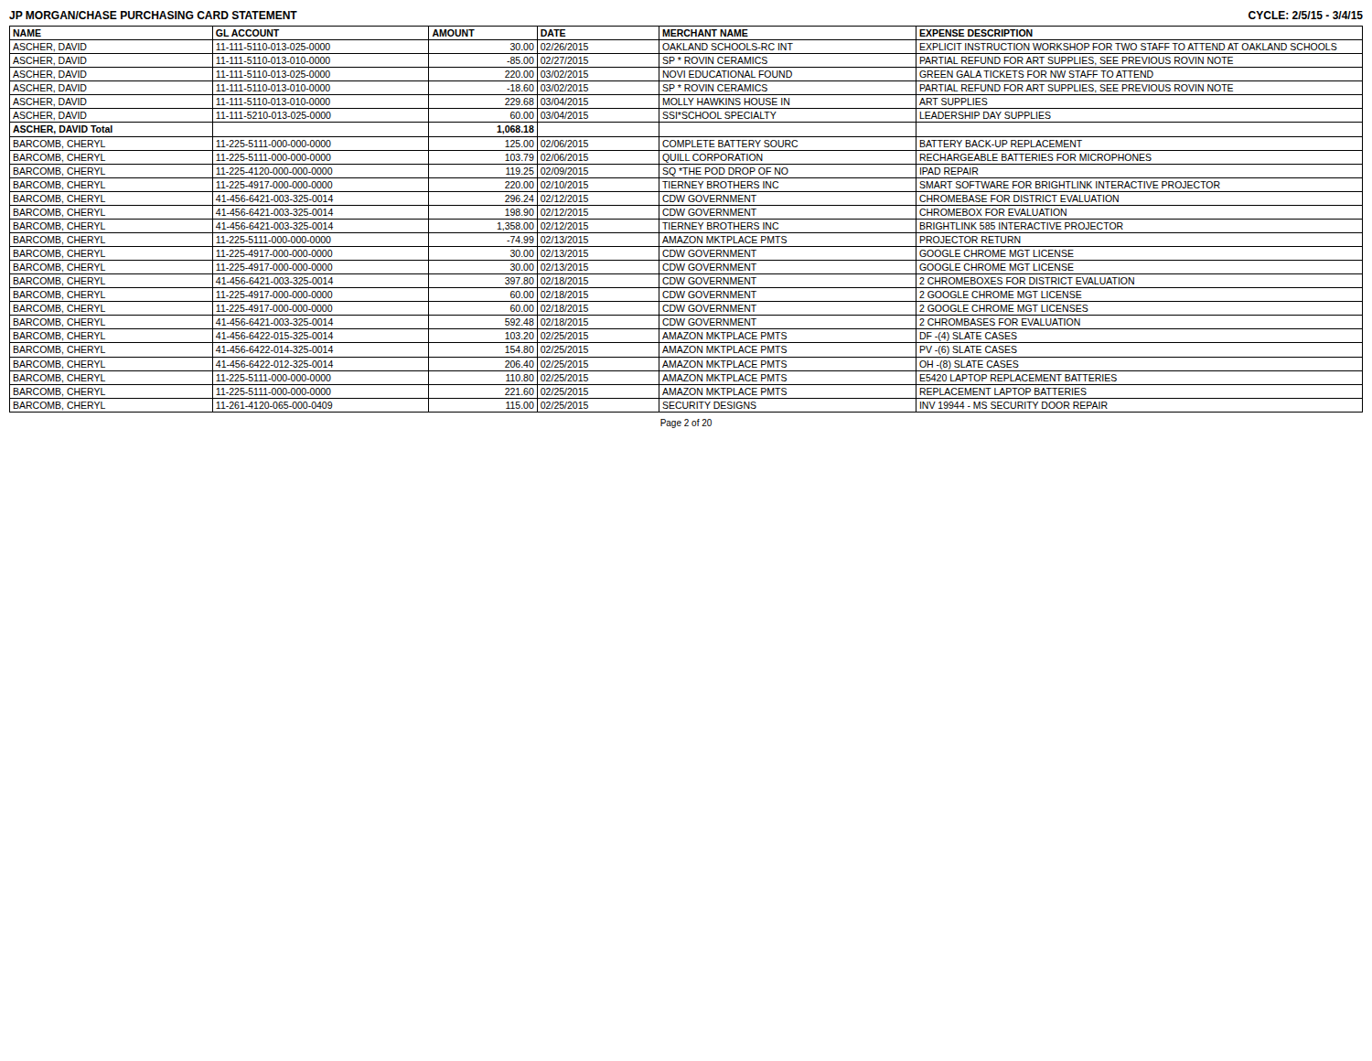JP MORGAN/CHASE PURCHASING CARD STATEMENT CYCLE: 2/5/15 - 3/4/15
| NAME | GL ACCOUNT | AMOUNT | DATE | MERCHANT NAME | EXPENSE DESCRIPTION |
| --- | --- | --- | --- | --- | --- |
| ASCHER, DAVID | 11-111-5110-013-025-0000 | 30.00 | 02/26/2015 | OAKLAND SCHOOLS-RC INT | EXPLICIT INSTRUCTION WORKSHOP FOR TWO STAFF TO ATTEND AT OAKLAND SCHOOLS |
| ASCHER, DAVID | 11-111-5110-013-010-0000 | -85.00 | 02/27/2015 | SP * ROVIN CERAMICS | PARTIAL REFUND FOR ART SUPPLIES, SEE PREVIOUS ROVIN NOTE |
| ASCHER, DAVID | 11-111-5110-013-025-0000 | 220.00 | 03/02/2015 | NOVI EDUCATIONAL FOUND | GREEN GALA TICKETS FOR NW STAFF TO ATTEND |
| ASCHER, DAVID | 11-111-5110-013-010-0000 | -18.60 | 03/02/2015 | SP * ROVIN CERAMICS | PARTIAL REFUND FOR ART SUPPLIES, SEE PREVIOUS ROVIN NOTE |
| ASCHER, DAVID | 11-111-5110-013-010-0000 | 229.68 | 03/04/2015 | MOLLY HAWKINS HOUSE IN | ART SUPPLIES |
| ASCHER, DAVID | 11-111-5210-013-025-0000 | 60.00 | 03/04/2015 | SSI*SCHOOL SPECIALTY | LEADERSHIP DAY SUPPLIES |
| ASCHER, DAVID Total | | 1,068.18 | | | |
| BARCOMB, CHERYL | 11-225-5111-000-000-0000 | 125.00 | 02/06/2015 | COMPLETE BATTERY SOURC | BATTERY BACK-UP REPLACEMENT |
| BARCOMB, CHERYL | 11-225-5111-000-000-0000 | 103.79 | 02/06/2015 | QUILL CORPORATION | RECHARGEABLE BATTERIES FOR MICROPHONES |
| BARCOMB, CHERYL | 11-225-4120-000-000-0000 | 119.25 | 02/09/2015 | SQ *THE POD DROP OF NO | IPAD REPAIR |
| BARCOMB, CHERYL | 11-225-4917-000-000-0000 | 220.00 | 02/10/2015 | TIERNEY BROTHERS INC | SMART SOFTWARE FOR BRIGHTLINK INTERACTIVE PROJECTOR |
| BARCOMB, CHERYL | 41-456-6421-003-325-0014 | 296.24 | 02/12/2015 | CDW GOVERNMENT | CHROMEBASE FOR DISTRICT EVALUATION |
| BARCOMB, CHERYL | 41-456-6421-003-325-0014 | 198.90 | 02/12/2015 | CDW GOVERNMENT | CHROMEBOX FOR EVALUATION |
| BARCOMB, CHERYL | 41-456-6421-003-325-0014 | 1,358.00 | 02/12/2015 | TIERNEY BROTHERS INC | BRIGHTLINK 585 INTERACTIVE PROJECTOR |
| BARCOMB, CHERYL | 11-225-5111-000-000-0000 | -74.99 | 02/13/2015 | AMAZON MKTPLACE PMTS | PROJECTOR RETURN |
| BARCOMB, CHERYL | 11-225-4917-000-000-0000 | 30.00 | 02/13/2015 | CDW GOVERNMENT | GOOGLE CHROME MGT LICENSE |
| BARCOMB, CHERYL | 11-225-4917-000-000-0000 | 30.00 | 02/13/2015 | CDW GOVERNMENT | GOOGLE CHROME MGT LICENSE |
| BARCOMB, CHERYL | 41-456-6421-003-325-0014 | 397.80 | 02/18/2015 | CDW GOVERNMENT | 2 CHROMEBOXES FOR DISTRICT EVALUATION |
| BARCOMB, CHERYL | 11-225-4917-000-000-0000 | 60.00 | 02/18/2015 | CDW GOVERNMENT | 2 GOOGLE CHROME MGT LICENSE |
| BARCOMB, CHERYL | 11-225-4917-000-000-0000 | 60.00 | 02/18/2015 | CDW GOVERNMENT | 2 GOOGLE CHROME MGT LICENSES |
| BARCOMB, CHERYL | 41-456-6421-003-325-0014 | 592.48 | 02/18/2015 | CDW GOVERNMENT | 2 CHROMBASES FOR EVALUATION |
| BARCOMB, CHERYL | 41-456-6422-015-325-0014 | 103.20 | 02/25/2015 | AMAZON MKTPLACE PMTS | DF -(4) SLATE CASES |
| BARCOMB, CHERYL | 41-456-6422-014-325-0014 | 154.80 | 02/25/2015 | AMAZON MKTPLACE PMTS | PV -(6) SLATE CASES |
| BARCOMB, CHERYL | 41-456-6422-012-325-0014 | 206.40 | 02/25/2015 | AMAZON MKTPLACE PMTS | OH -(8) SLATE CASES |
| BARCOMB, CHERYL | 11-225-5111-000-000-0000 | 110.80 | 02/25/2015 | AMAZON MKTPLACE PMTS | E5420 LAPTOP REPLACEMENT BATTERIES |
| BARCOMB, CHERYL | 11-225-5111-000-000-0000 | 221.60 | 02/25/2015 | AMAZON MKTPLACE PMTS | REPLACEMENT LAPTOP BATTERIES |
| BARCOMB, CHERYL | 11-261-4120-065-000-0409 | 115.00 | 02/25/2015 | SECURITY DESIGNS | INV 19944 - MS SECURITY DOOR REPAIR |
Page 2 of 20